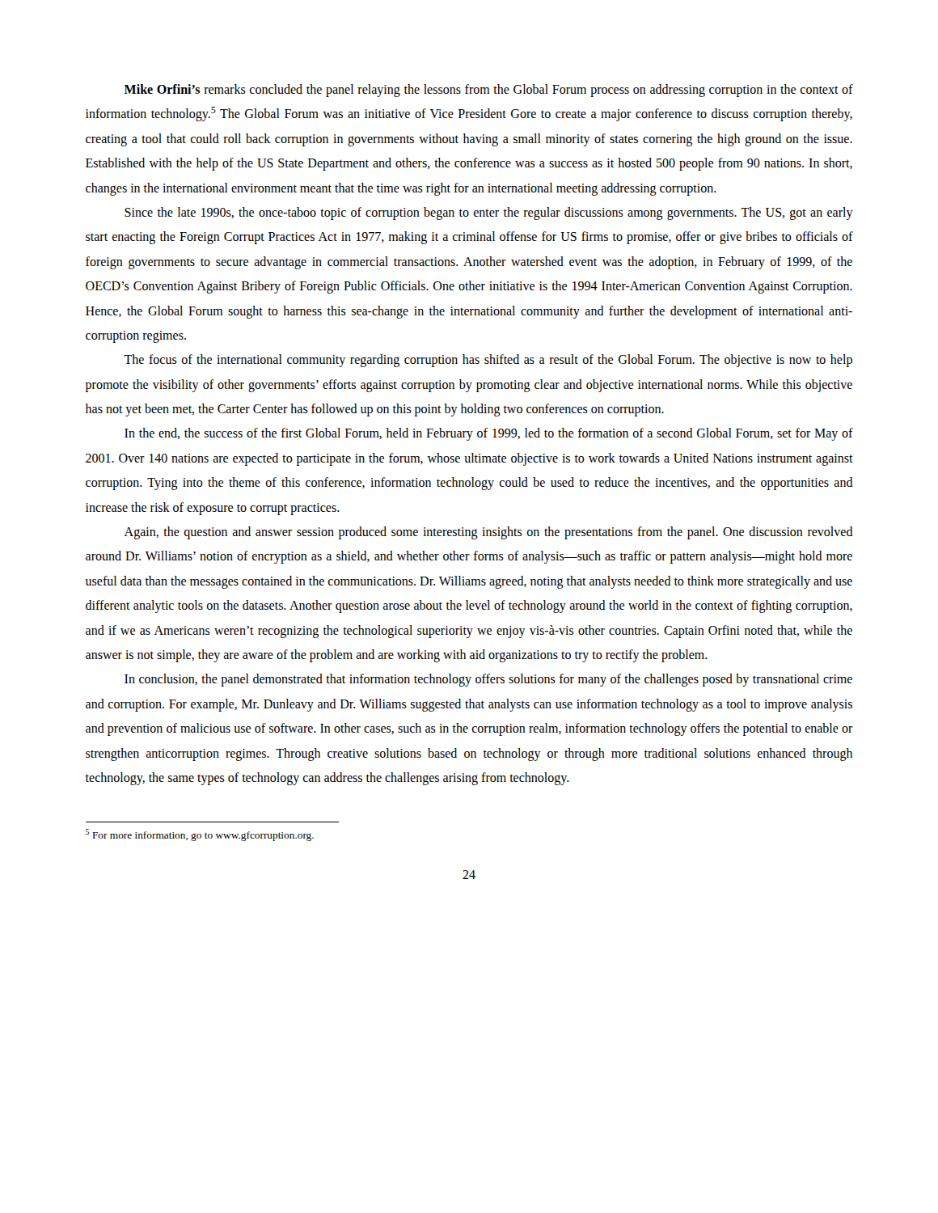Mike Orfini’s remarks concluded the panel relaying the lessons from the Global Forum process on addressing corruption in the context of information technology.5 The Global Forum was an initiative of Vice President Gore to create a major conference to discuss corruption thereby, creating a tool that could roll back corruption in governments without having a small minority of states cornering the high ground on the issue. Established with the help of the US State Department and others, the conference was a success as it hosted 500 people from 90 nations. In short, changes in the international environment meant that the time was right for an international meeting addressing corruption.
Since the late 1990s, the once-taboo topic of corruption began to enter the regular discussions among governments. The US, got an early start enacting the Foreign Corrupt Practices Act in 1977, making it a criminal offense for US firms to promise, offer or give bribes to officials of foreign governments to secure advantage in commercial transactions. Another watershed event was the adoption, in February of 1999, of the OECD’s Convention Against Bribery of Foreign Public Officials. One other initiative is the 1994 Inter-American Convention Against Corruption. Hence, the Global Forum sought to harness this sea-change in the international community and further the development of international anti-corruption regimes.
The focus of the international community regarding corruption has shifted as a result of the Global Forum. The objective is now to help promote the visibility of other governments’ efforts against corruption by promoting clear and objective international norms. While this objective has not yet been met, the Carter Center has followed up on this point by holding two conferences on corruption.
In the end, the success of the first Global Forum, held in February of 1999, led to the formation of a second Global Forum, set for May of 2001. Over 140 nations are expected to participate in the forum, whose ultimate objective is to work towards a United Nations instrument against corruption. Tying into the theme of this conference, information technology could be used to reduce the incentives, and the opportunities and increase the risk of exposure to corrupt practices.
Again, the question and answer session produced some interesting insights on the presentations from the panel. One discussion revolved around Dr. Williams’ notion of encryption as a shield, and whether other forms of analysis—such as traffic or pattern analysis—might hold more useful data than the messages contained in the communications. Dr. Williams agreed, noting that analysts needed to think more strategically and use different analytic tools on the datasets. Another question arose about the level of technology around the world in the context of fighting corruption, and if we as Americans weren’t recognizing the technological superiority we enjoy vis-à-vis other countries. Captain Orfini noted that, while the answer is not simple, they are aware of the problem and are working with aid organizations to try to rectify the problem.
In conclusion, the panel demonstrated that information technology offers solutions for many of the challenges posed by transnational crime and corruption. For example, Mr. Dunleavy and Dr. Williams suggested that analysts can use information technology as a tool to improve analysis and prevention of malicious use of software. In other cases, such as in the corruption realm, information technology offers the potential to enable or strengthen anticorruption regimes. Through creative solutions based on technology or through more traditional solutions enhanced through technology, the same types of technology can address the challenges arising from technology.
5 For more information, go to www.gfcorruption.org.
24